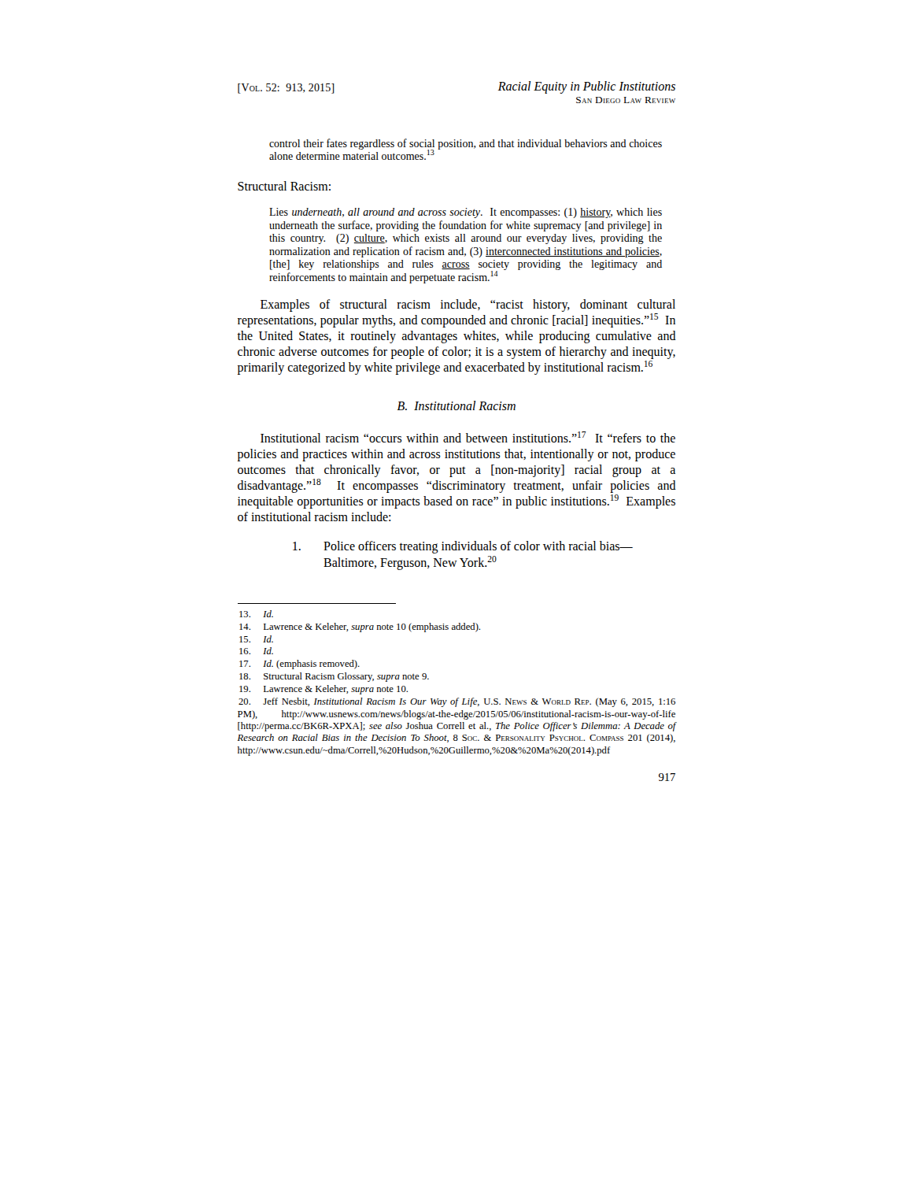[Vol. 52: 913, 2015]
Racial Equity in Public Institutions San Diego Law Review
control their fates regardless of social position, and that individual behaviors and choices alone determine material outcomes.13
Structural Racism:
Lies underneath, all around and across society. It encompasses: (1) history, which lies underneath the surface, providing the foundation for white supremacy [and privilege] in this country. (2) culture, which exists all around our everyday lives, providing the normalization and replication of racism and, (3) interconnected institutions and policies, [the] key relationships and rules across society providing the legitimacy and reinforcements to maintain and perpetuate racism.14
Examples of structural racism include, “racist history, dominant cultural representations, popular myths, and compounded and chronic [racial] inequities.”15 In the United States, it routinely advantages whites, while producing cumulative and chronic adverse outcomes for people of color; it is a system of hierarchy and inequity, primarily categorized by white privilege and exacerbated by institutional racism.16
B. Institutional Racism
Institutional racism “occurs within and between institutions.”17 It “refers to the policies and practices within and across institutions that, intentionally or not, produce outcomes that chronically favor, or put a [non-majority] racial group at a disadvantage.”18 It encompasses “discriminatory treatment, unfair policies and inequitable opportunities or impacts based on race” in public institutions.19 Examples of institutional racism include:
1.
Police officers treating individuals of color with racial bias—Baltimore, Ferguson, New York.20
13.
Id.
14.
Lawrence & Keleher, supra note 10 (emphasis added).
15.
Id.
16.
Id.
17.
Id. (emphasis removed).
18.
Structural Racism Glossary, supra note 9.
19.
Lawrence & Keleher, supra note 10.
20. Jeff Nesbit, Institutional Racism Is Our Way of Life, U.S. News & World Rep. (May 6, 2015, 1:16 PM), http://www.usnews.com/news/blogs/at-the-edge/2015/05/06/institutional-racism-is-our-way-of-life [http://perma.cc/BK6R-XPXA]; see also Joshua Correll et al., The Police Officer’s Dilemma: A Decade of Research on Racial Bias in the Decision To Shoot, 8 Soc. & Personality Psychol. Compass 201 (2014), http://www.csun.edu/~dma/Correll,%20Hudson,%20Guillermo,%20&%20Ma%20(2014).pdf
917